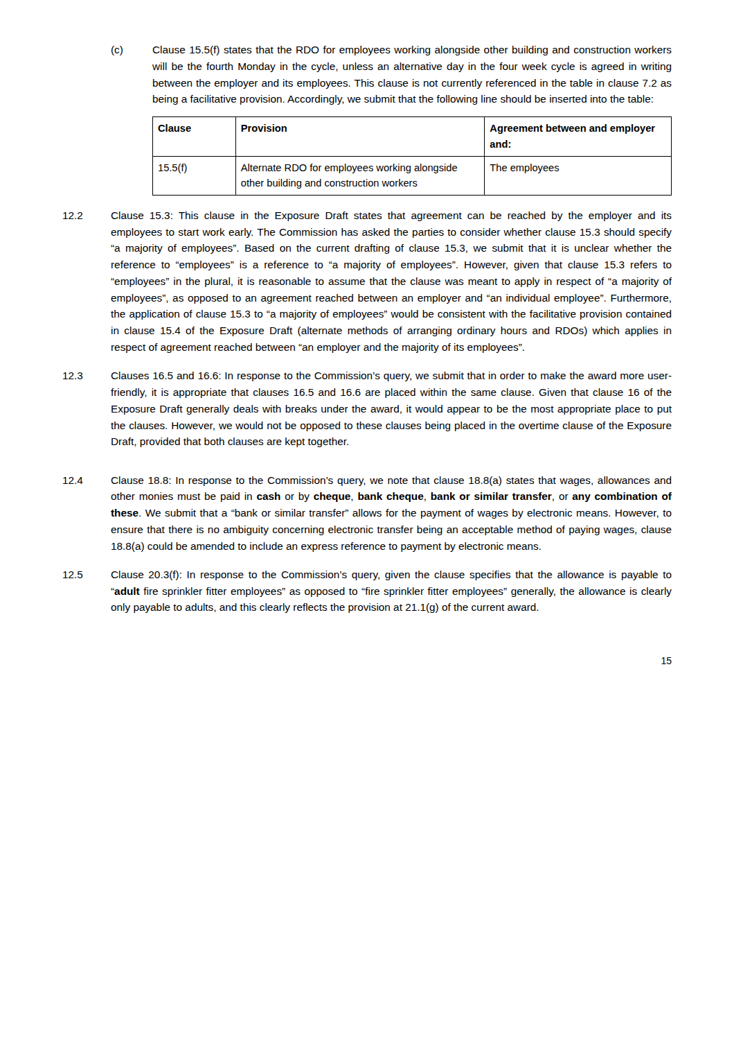(c)
Clause 15.5(f) states that the RDO for employees working alongside other building and construction workers will be the fourth Monday in the cycle, unless an alternative day in the four week cycle is agreed in writing between the employer and its employees. This clause is not currently referenced in the table in clause 7.2 as being a facilitative provision. Accordingly, we submit that the following line should be inserted into the table:
| Clause | Provision | Agreement between and employer and: |
| --- | --- | --- |
| 15.5(f) | Alternate RDO for employees working alongside other building and construction workers | The employees |
12.2
Clause 15.3: This clause in the Exposure Draft states that agreement can be reached by the employer and its employees to start work early. The Commission has asked the parties to consider whether clause 15.3 should specify “a majority of employees”. Based on the current drafting of clause 15.3, we submit that it is unclear whether the reference to “employees” is a reference to “a majority of employees”. However, given that clause 15.3 refers to “employees” in the plural, it is reasonable to assume that the clause was meant to apply in respect of “a majority of employees”, as opposed to an agreement reached between an employer and “an individual employee”. Furthermore, the application of clause 15.3 to “a majority of employees” would be consistent with the facilitative provision contained in clause 15.4 of the Exposure Draft (alternate methods of arranging ordinary hours and RDOs) which applies in respect of agreement reached between “an employer and the majority of its employees”.
12.3
Clauses 16.5 and 16.6: In response to the Commission’s query, we submit that in order to make the award more user-friendly, it is appropriate that clauses 16.5 and 16.6 are placed within the same clause. Given that clause 16 of the Exposure Draft generally deals with breaks under the award, it would appear to be the most appropriate place to put the clauses. However, we would not be opposed to these clauses being placed in the overtime clause of the Exposure Draft, provided that both clauses are kept together.
12.4
Clause 18.8: In response to the Commission’s query, we note that clause 18.8(a) states that wages, allowances and other monies must be paid in cash or by cheque, bank cheque, bank or similar transfer, or any combination of these. We submit that a “bank or similar transfer” allows for the payment of wages by electronic means. However, to ensure that there is no ambiguity concerning electronic transfer being an acceptable method of paying wages, clause 18.8(a) could be amended to include an express reference to payment by electronic means.
12.5
Clause 20.3(f): In response to the Commission’s query, given the clause specifies that the allowance is payable to “adult fire sprinkler fitter employees” as opposed to “fire sprinkler fitter employees” generally, the allowance is clearly only payable to adults, and this clearly reflects the provision at 21.1(g) of the current award.
15